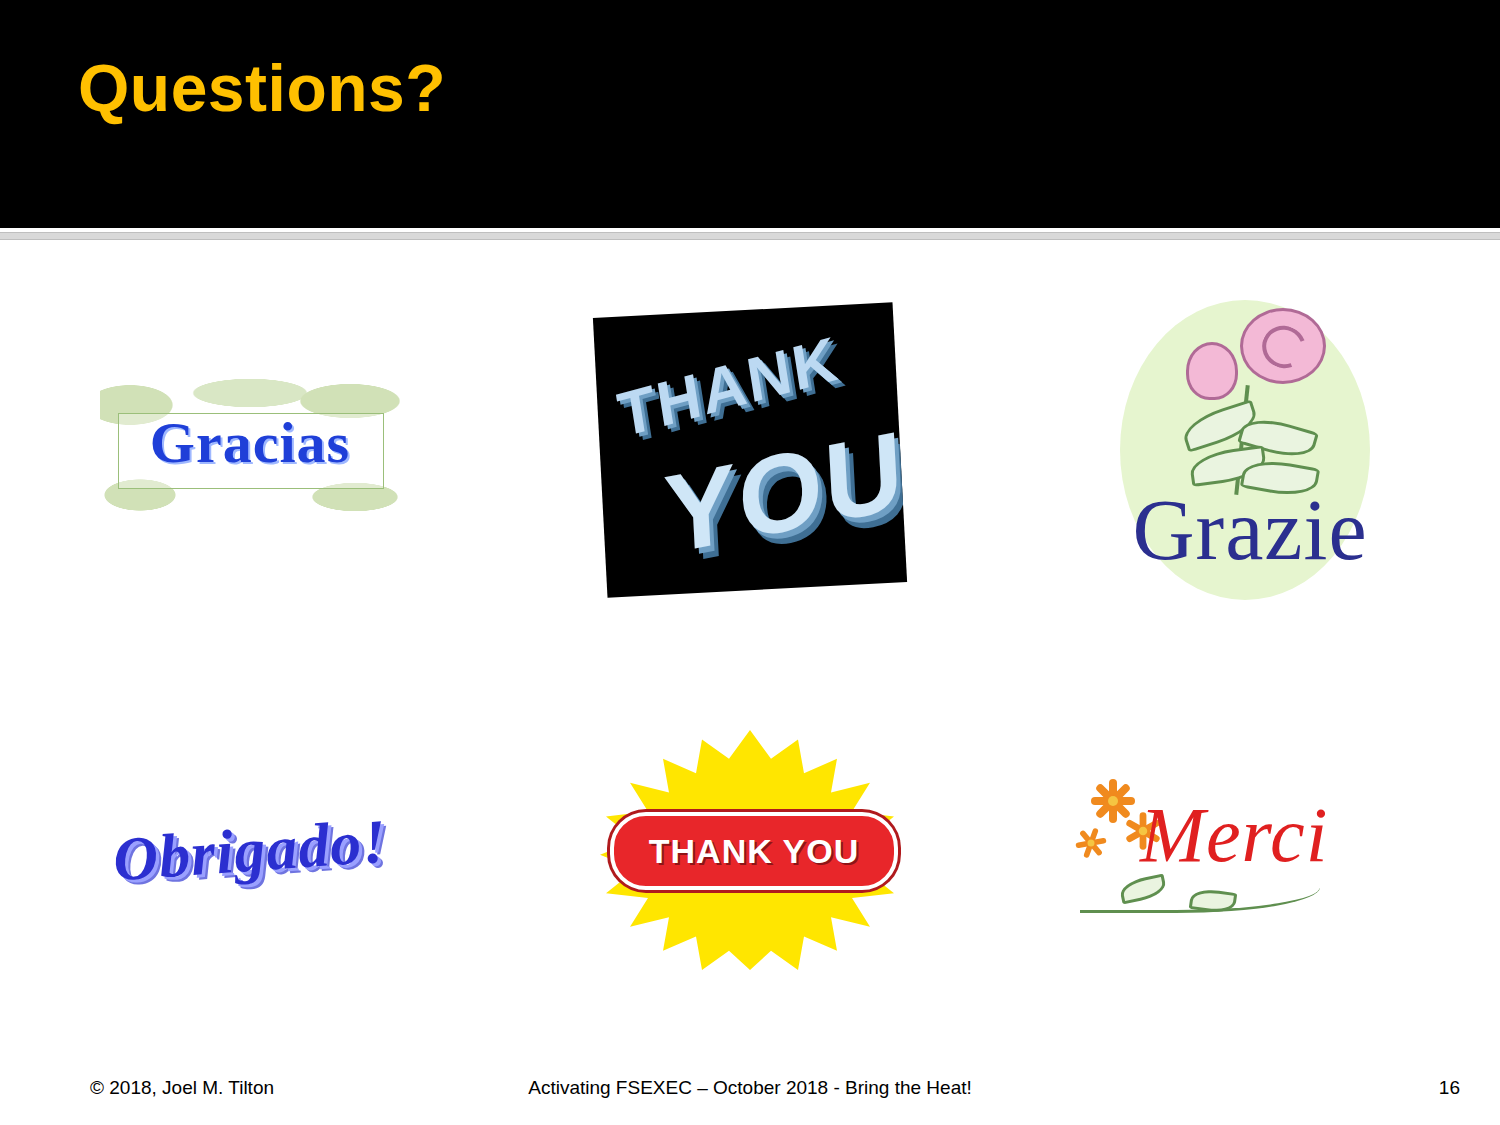Questions?
Gracias
THANK
YOU
Grazie
Obrigado!
THANK YOU
Merci
© 2018, Joel M. Tilton Activating FSEXEC – October 2018 - Bring the Heat! 16